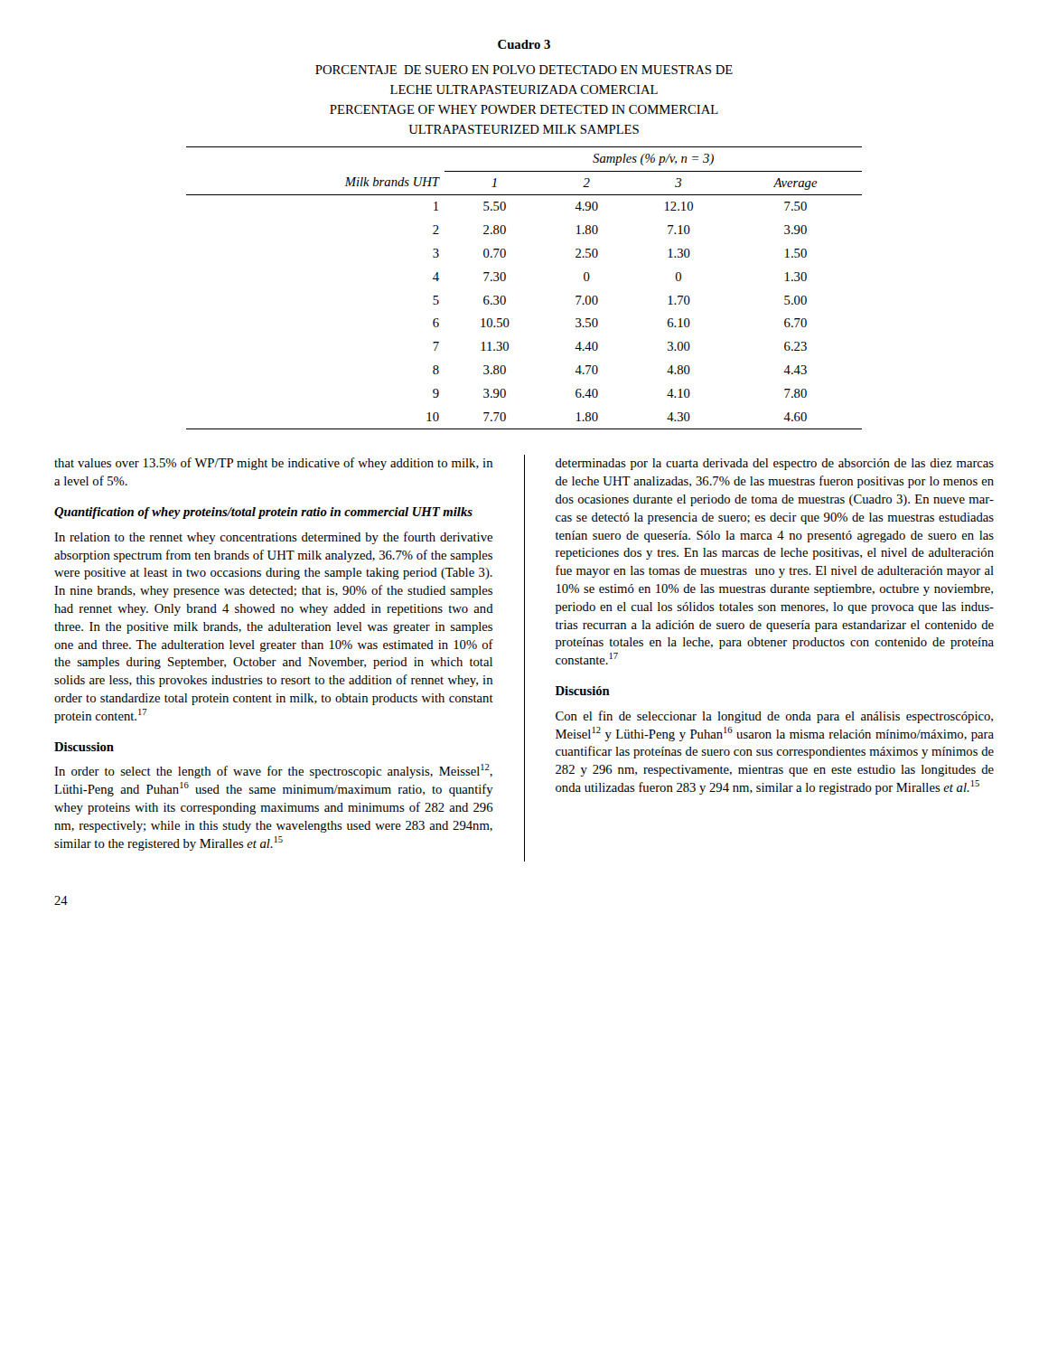Cuadro 3
PORCENTAJE DE SUERO EN POLVO DETECTADO EN MUESTRAS DE
LECHE ULTRAPASTEURIZADA COMERCIAL
PERCENTAGE OF WHEY POWDER DETECTED IN COMMERCIAL
ULTRAPASTEURIZED MILK SAMPLES
| | Samples (% p/v, n = 3) |
| --- | --- |
| Milk brands UHT | 1 | 2 | 3 | Average |
| 1 | 5.50 | 4.90 | 12.10 | 7.50 |
| 2 | 2.80 | 1.80 | 7.10 | 3.90 |
| 3 | 0.70 | 2.50 | 1.30 | 1.50 |
| 4 | 7.30 | 0 | 0 | 1.30 |
| 5 | 6.30 | 7.00 | 1.70 | 5.00 |
| 6 | 10.50 | 3.50 | 6.10 | 6.70 |
| 7 | 11.30 | 4.40 | 3.00 | 6.23 |
| 8 | 3.80 | 4.70 | 4.80 | 4.43 |
| 9 | 3.90 | 6.40 | 4.10 | 7.80 |
| 10 | 7.70 | 1.80 | 4.30 | 4.60 |
that values over 13.5% of WP/TP might be indicative of whey addition to milk, in a level of 5%.
Quantification of whey proteins/total protein ratio in commercial UHT milks
In relation to the rennet whey concentrations determined by the fourth derivative absorption spectrum from ten brands of UHT milk analyzed, 36.7% of the samples were positive at least in two occasions during the sample taking period (Table 3). In nine brands, whey presence was detected; that is, 90% of the studied samples had rennet whey. Only brand 4 showed no whey added in repetitions two and three. In the positive milk brands, the adulteration level was greater in samples one and three. The adulteration level greater than 10% was estimated in 10% of the samples during September, October and November, period in which total solids are less, this provokes industries to resort to the addition of rennet whey, in order to standardize total protein content in milk, to obtain products with constant protein content.17
Discussion
In order to select the length of wave for the spectroscopic analysis, Meissel12, Lüthi-Peng and Puhan16 used the same minimum/maximum ratio, to quantify whey proteins with its corresponding maximums and minimums of 282 and 296 nm, respectively; while in this study the wavelengths used were 283 and 294nm, similar to the registered by Miralles et al.15
determinadas por la cuarta derivada del espectro de absorción de las diez marcas de leche UHT analizadas, 36.7% de las muestras fueron positivas por lo menos en dos ocasiones durante el periodo de toma de muestras (Cuadro 3). En nueve marcas se detectó la presencia de suero; es decir que 90% de las muestras estudiadas tenían suero de quesería. Sólo la marca 4 no presentó agregado de suero en las repeticiones dos y tres. En las marcas de leche positivas, el nivel de adulteración fue mayor en las tomas de muestras uno y tres. El nivel de adulteración mayor al 10% se estimó en 10% de las muestras durante septiembre, octubre y noviembre, periodo en el cual los sólidos totales son menores, lo que provoca que las industrias recurran a la adición de suero de quesería para estandarizar el contenido de proteínas totales en la leche, para obtener productos con contenido de proteína constante.17
Discusión
Con el fin de seleccionar la longitud de onda para el análisis espectroscópico, Meisel12 y Lüthi-Peng y Puhan16 usaron la misma relación mínimo/máximo, para cuantificar las proteínas de suero con sus correspondientes máximos y mínimos de 282 y 296 nm, respectivamente, mientras que en este estudio las longitudes de onda utilizadas fueron 283 y 294 nm, similar a lo registrado por Miralles et al.15
24